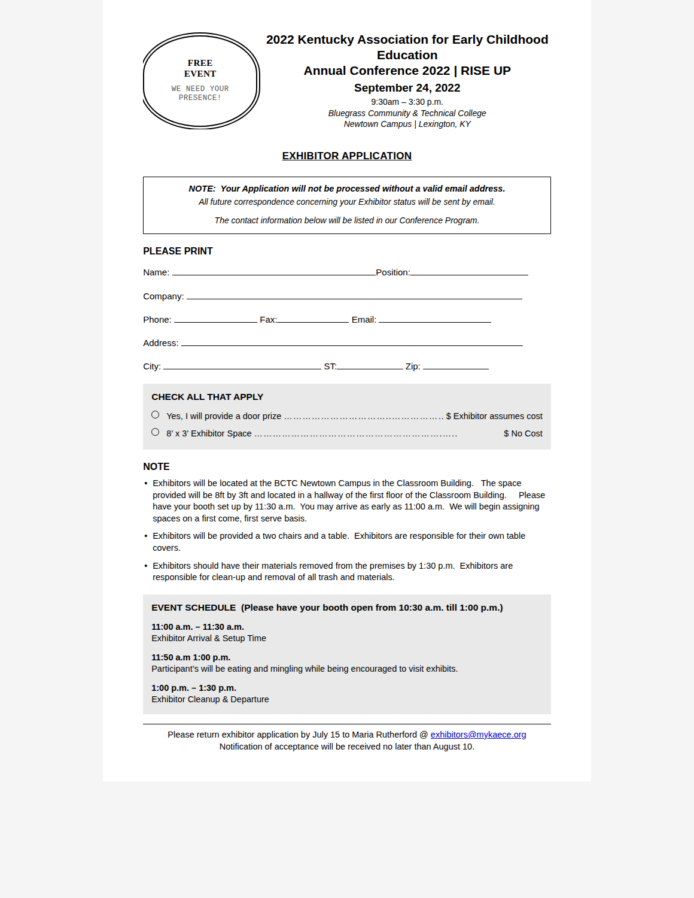FREE
EVENT
We need your
presence!
2022 Kentucky Association for Early Childhood Education
Annual Conference 2022 | RISE UP
September 24, 2022
9:30am – 3:30 p.m.
Bluegrass Community & Technical College
Newtown Campus | Lexington, KY
EXHIBITOR APPLICATION
NOTE: Your Application will not be processed without a valid email address.
All future correspondence concerning your Exhibitor status will be sent by email.
The contact information below will be listed in our Conference Program.
PLEASE PRINT
Name: Position:
Company:
Phone: Fax: Email:
Address:
City: ST: Zip:
CHECK ALL THAT APPLY
Yes, I will provide a door prize ……………………………..…………………… $ Exhibitor assumes cost
8’ x 3’ Exhibitor Space …………………………………………………….….. $ No Cost
NOTE
Exhibitors will be located at the BCTC Newtown Campus in the Classroom Building. The space provided will be 8ft by 3ft and located in a hallway of the first floor of the Classroom Building. Please have your booth set up by 11:30 a.m. You may arrive as early as 11:00 a.m. We will begin assigning spaces on a first come, first serve basis.
Exhibitors will be provided a two chairs and a table. Exhibitors are responsible for their own table covers.
Exhibitors should have their materials removed from the premises by 1:30 p.m. Exhibitors are responsible for clean-up and removal of all trash and materials.
EVENT SCHEDULE (Please have your booth open from 10:30 a.m. till 1:00 p.m.)
11:00 a.m. – 11:30 a.m.
Exhibitor Arrival & Setup Time
11:50 a.m 1:00 p.m.
Participant’s will be eating and mingling while being encouraged to visit exhibits.
1:00 p.m. – 1:30 p.m.
Exhibitor Cleanup & Departure
Please return exhibitor application by July 15 to Maria Rutherford @ exhibitors@mykaece.org
Notification of acceptance will be received no later than August 10.